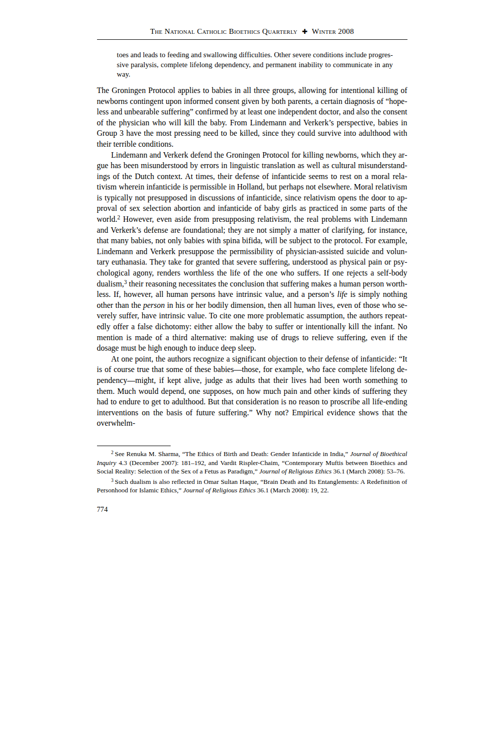The National Catholic Bioethics Quarterly ✚ Winter 2008
toes and leads to feeding and swallowing difficulties. Other severe conditions include progressive paralysis, complete lifelong dependency, and permanent inability to communicate in any way.
The Groningen Protocol applies to babies in all three groups, allowing for intentional killing of newborns contingent upon informed consent given by both parents, a certain diagnosis of “hopeless and unbearable suffering” confirmed by at least one independent doctor, and also the consent of the physician who will kill the baby. From Lindemann and Verkerk’s perspective, babies in Group 3 have the most pressing need to be killed, since they could survive into adulthood with their terrible conditions.
Lindemann and Verkerk defend the Groningen Protocol for killing newborns, which they argue has been misunderstood by errors in linguistic translation as well as cultural misunderstandings of the Dutch context. At times, their defense of infanticide seems to rest on a moral relativism wherein infanticide is permissible in Holland, but perhaps not elsewhere. Moral relativism is typically not presupposed in discussions of infanticide, since relativism opens the door to approval of sex selection abortion and infanticide of baby girls as practiced in some parts of the world.2 However, even aside from presupposing relativism, the real problems with Lindemann and Verkerk’s defense are foundational; they are not simply a matter of clarifying, for instance, that many babies, not only babies with spina bifida, will be subject to the protocol. For example, Lindemann and Verkerk presuppose the permissibility of physician-assisted suicide and voluntary euthanasia. They take for granted that severe suffering, understood as physical pain or psychological agony, renders worthless the life of the one who suffers. If one rejects a self-body dualism,3 their reasoning necessitates the conclusion that suffering makes a human person worthless. If, however, all human persons have intrinsic value, and a person’s life is simply nothing other than the person in his or her bodily dimension, then all human lives, even of those who severely suffer, have intrinsic value. To cite one more problematic assumption, the authors repeatedly offer a false dichotomy: either allow the baby to suffer or intentionally kill the infant. No mention is made of a third alternative: making use of drugs to relieve suffering, even if the dosage must be high enough to induce deep sleep.
At one point, the authors recognize a significant objection to their defense of infanticide: “It is of course true that some of these babies—those, for example, who face complete lifelong dependency—might, if kept alive, judge as adults that their lives had been worth something to them. Much would depend, one supposes, on how much pain and other kinds of suffering they had to endure to get to adulthood. But that consideration is no reason to proscribe all life-ending interventions on the basis of future suffering.” Why not? Empirical evidence shows that the overwhelm-
2 See Renuka M. Sharma, “The Ethics of Birth and Death: Gender Infanticide in India,” Journal of Bioethical Inquiry 4.3 (December 2007): 181–192, and Vardit Rispler-Chaim, “Contemporary Muftis between Bioethics and Social Reality: Selection of the Sex of a Fetus as Paradigm,” Journal of Religious Ethics 36.1 (March 2008): 53–76.
3 Such dualism is also reflected in Omar Sultan Haque, “Brain Death and Its Entanglements: A Redefinition of Personhood for Islamic Ethics,” Journal of Religious Ethics 36.1 (March 2008): 19, 22.
774